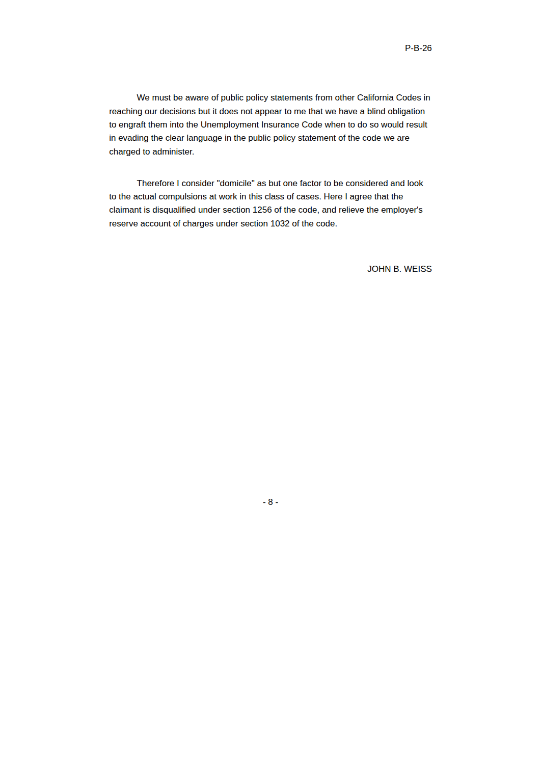P-B-26
We must be aware of public policy statements from other California Codes in reaching our decisions but it does not appear to me that we have a blind obligation to engraft them into the Unemployment Insurance Code when to do so would result in evading the clear language in the public policy statement of the code we are charged to administer.
Therefore I consider "domicile" as but one factor to be considered and look to the actual compulsions at work in this class of cases. Here I agree that the claimant is disqualified under section 1256 of the code, and relieve the employer's reserve account of charges under section 1032 of the code.
JOHN B. WEISS
- 8 -